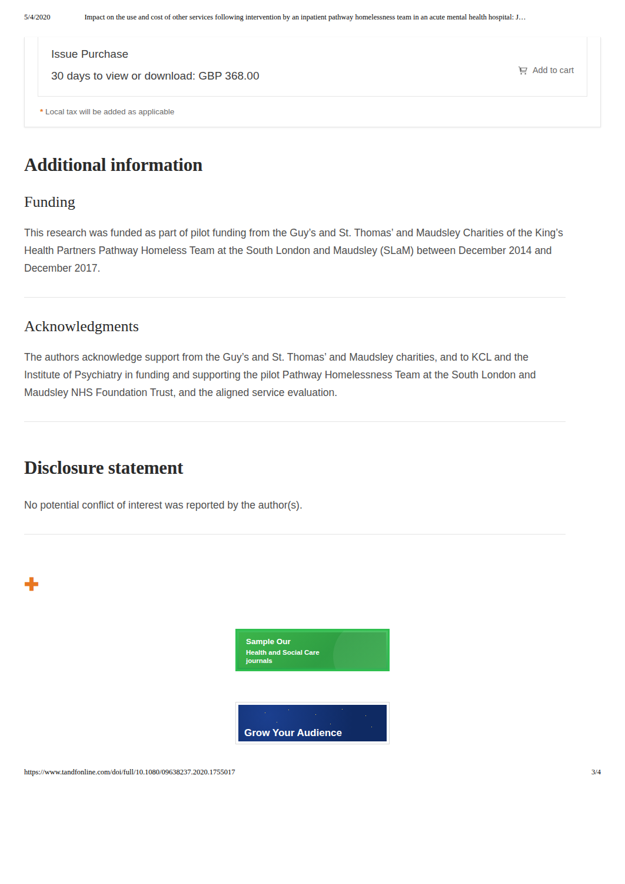5/4/2020 Impact on the use and cost of other services following intervention by an inpatient pathway homelessness team in an acute mental health hospital: J…
Issue Purchase
30 days to view or download: GBP 368.00
Add to cart
* Local tax will be added as applicable
Additional information
Funding
This research was funded as part of pilot funding from the Guy’s and St. Thomas’ and Maudsley Charities of the King’s Health Partners Pathway Homeless Team at the South London and Maudsley (SLaM) between December 2014 and December 2017.
Acknowledgments
The authors acknowledge support from the Guy’s and St. Thomas’ and Maudsley charities, and to KCL and the Institute of Psychiatry in funding and supporting the pilot Pathway Homelessness Team at the South London and Maudsley NHS Foundation Trust, and the aligned service evaluation.
Disclosure statement
No potential conflict of interest was reported by the author(s).
✚
Sample Our
Health and Social Care
journals
Grow Your Audience
https://www.tandfonline.com/doi/full/10.1080/09638237.2020.1755017 3/4